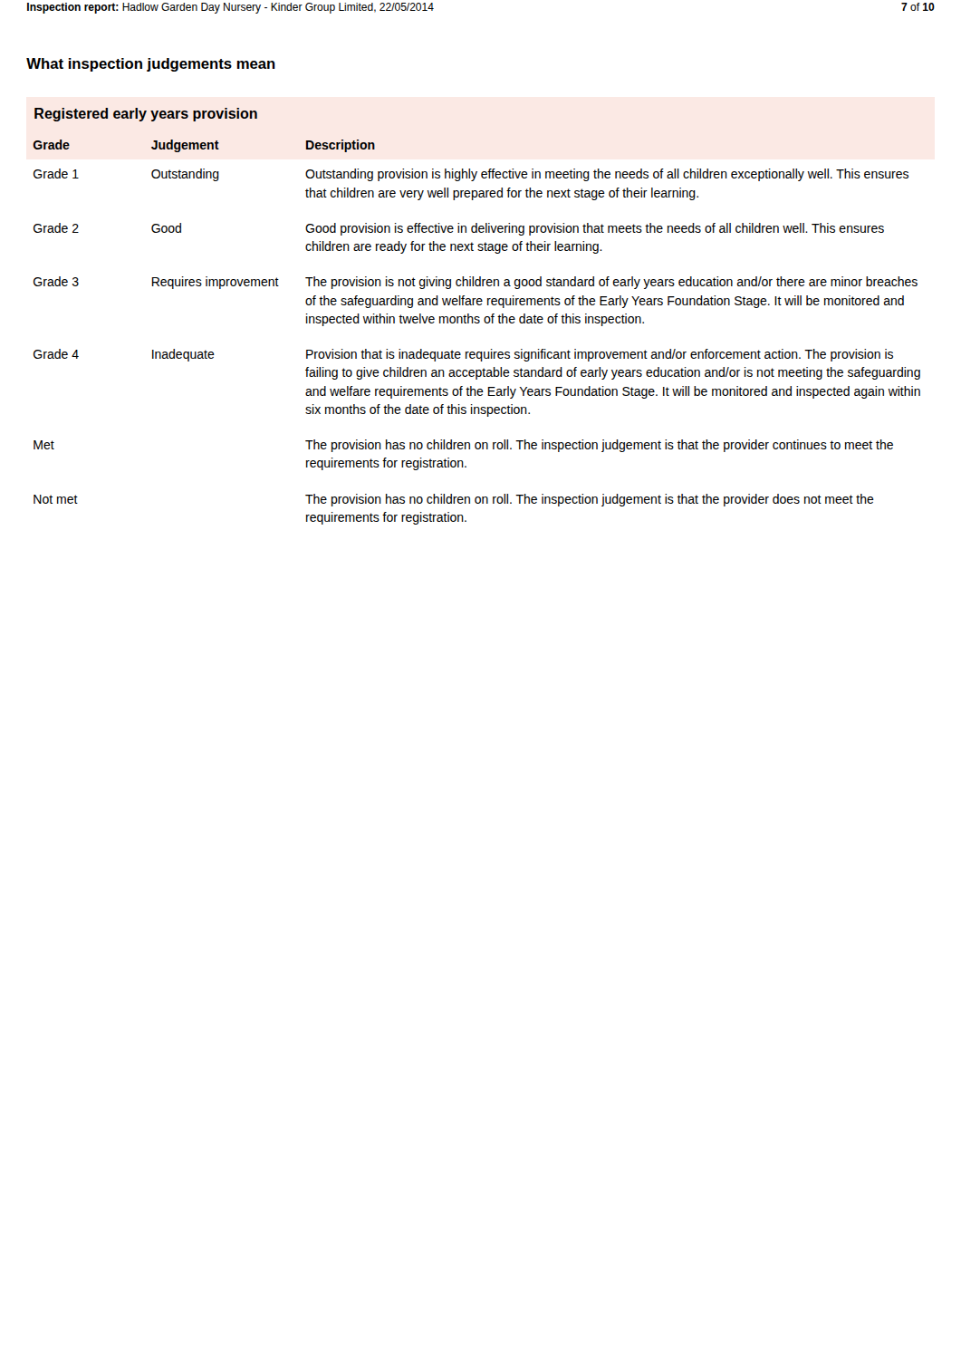Inspection report: Hadlow Garden Day Nursery - Kinder Group Limited, 22/05/2014
7 of 10
What inspection judgements mean
Registered early years provision
| Grade | Judgement | Description |
| --- | --- | --- |
| Grade 1 | Outstanding | Outstanding provision is highly effective in meeting the needs of all children exceptionally well. This ensures that children are very well prepared for the next stage of their learning. |
| Grade 2 | Good | Good provision is effective in delivering provision that meets the needs of all children well. This ensures children are ready for the next stage of their learning. |
| Grade 3 | Requires improvement | The provision is not giving children a good standard of early years education and/or there are minor breaches of the safeguarding and welfare requirements of the Early Years Foundation Stage. It will be monitored and inspected within twelve months of the date of this inspection. |
| Grade 4 | Inadequate | Provision that is inadequate requires significant improvement and/or enforcement action. The provision is failing to give children an acceptable standard of early years education and/or is not meeting the safeguarding and welfare requirements of the Early Years Foundation Stage. It will be monitored and inspected again within six months of the date of this inspection. |
| Met | | The provision has no children on roll. The inspection judgement is that the provider continues to meet the requirements for registration. |
| Not met | | The provision has no children on roll. The inspection judgement is that the provider does not meet the requirements for registration. |